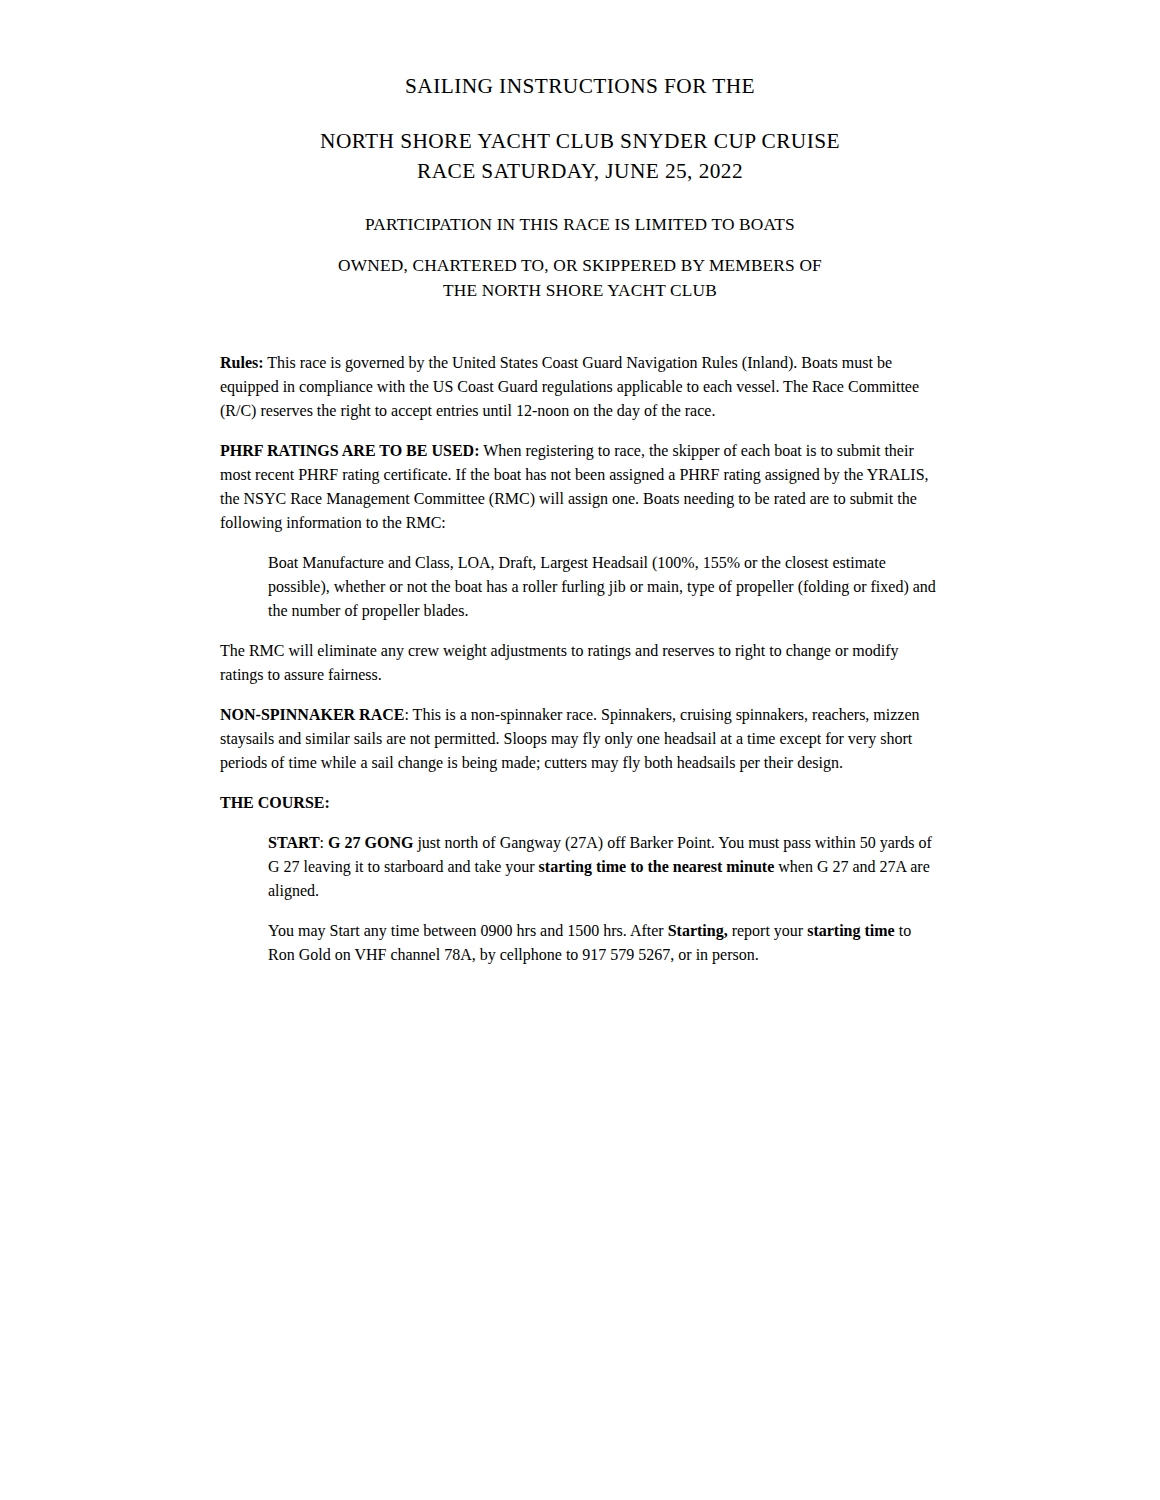SAILING INSTRUCTIONS FOR THE
NORTH SHORE YACHT CLUB SNYDER CUP CRUISE
RACE SATURDAY, JUNE 25, 2022
PARTICIPATION IN THIS RACE IS LIMITED TO BOATS
OWNED, CHARTERED TO, OR SKIPPERED BY MEMBERS OF
THE NORTH SHORE YACHT CLUB
Rules: This race is governed by the United States Coast Guard Navigation Rules (Inland). Boats must be equipped in compliance with the US Coast Guard regulations applicable to each vessel. The Race Committee (R/C) reserves the right to accept entries until 12-noon on the day of the race.
PHRF RATINGS ARE TO BE USED: When registering to race, the skipper of each boat is to submit their most recent PHRF rating certificate. If the boat has not been assigned a PHRF rating assigned by the YRALIS, the NSYC Race Management Committee (RMC) will assign one. Boats needing to be rated are to submit the following information to the RMC:
Boat Manufacture and Class, LOA, Draft, Largest Headsail (100%, 155% or the closest estimate possible), whether or not the boat has a roller furling jib or main, type of propeller (folding or fixed) and the number of propeller blades.
The RMC will eliminate any crew weight adjustments to ratings and reserves to right to change or modify ratings to assure fairness.
NON-SPINNAKER RACE: This is a non-spinnaker race. Spinnakers, cruising spinnakers, reachers, mizzen staysails and similar sails are not permitted. Sloops may fly only one headsail at a time except for very short periods of time while a sail change is being made; cutters may fly both headsails per their design.
THE COURSE:
START: G 27 GONG just north of Gangway (27A) off Barker Point. You must pass within 50 yards of G 27 leaving it to starboard and take your starting time to the nearest minute when G 27 and 27A are aligned.
You may Start any time between 0900 hrs and 1500 hrs. After Starting, report your starting time to Ron Gold on VHF channel 78A, by cellphone to 917 579 5267, or in person.